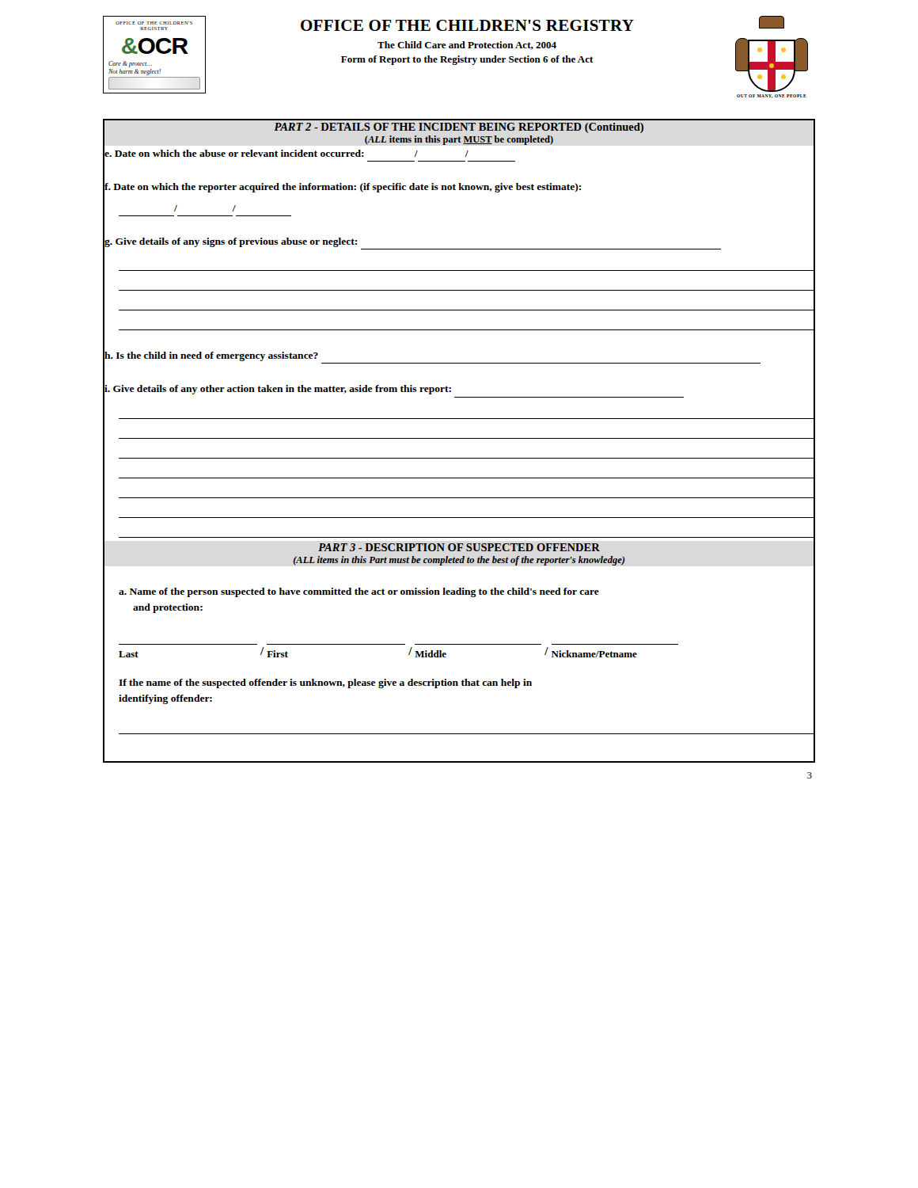OFFICE OF THE CHILDREN'S REGISTRY
&OCR
Care & protect…
Not harm & neglect!
OFFICE OF THE CHILDREN'S REGISTRY
The Child Care and Protection Act, 2004
Form of Report to the Registry under Section 6 of the Act
OUT OF MANY, ONE PEOPLE
| PART 2 - DETAILS OF THE INCIDENT BEING REPORTED (Continued) ( ALL items in this part MUST be completed) |
| e. Date on which the abuse or relevant incident occurred: / / f. Date on which the reporter acquired the information: (if specific date is not known, give best estimate): / / g. Give details of any signs of previous abuse or neglect: h. Is the child in need of emergency assistance? i. Give details of any other action taken in the matter, aside from this report: |
| PART 3 - DESCRIPTION OF SUSPECTED OFFENDER ( ALL items in this Part must be completed to the best of the reporter's knowledge) |
| a. Name of the person suspected to have committed the act or omission leading to the child's need for care and protection: Last / First / Middle / Nickname/Petname If the name of the suspected offender is unknown, please give a description that can help in identifying offender: |
3